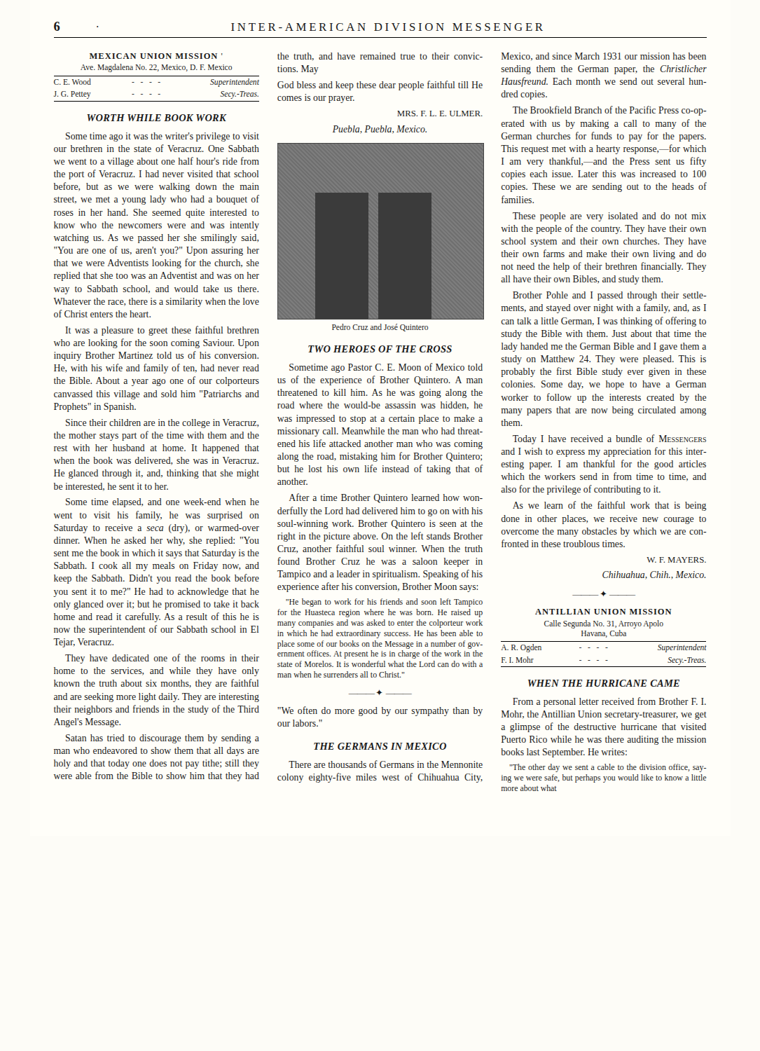6
·
Inter-American Division Messenger
Mexican Union Mission '
Ave. Magdalena No. 22, Mexico, D. F. Mexico
| C. E. Wood | - - - - | Superintendent |
| J. G. Pettey | - - - - | Secy.-Treas. |
WORTH WHILE BOOK WORK
Some time ago it was the writer's privilege to visit our brethren in the state of Veracruz. One Sabbath we went to a village about one half hour's ride from the port of Veracruz. I had never visited that school before, but as we were walking down the main street, we met a young lady who had a bouquet of roses in her hand. She seemed quite interested to know who the newcomers were and was intently watching us. As we passed her she smilingly said, "You are one of us, aren't you?" Upon assuring her that we were Adventists looking for the church, she replied that she too was an Adventist and was on her way to Sabbath school, and would take us there. Whatever the race, there is a similarity when the love of Christ enters the heart.
It was a pleasure to greet these faithful brethren who are looking for the soon coming Saviour. Upon inquiry Brother Martinez told us of his conversion. He, with his wife and family of ten, had never read the Bible. About a year ago one of our colporteurs canvassed this village and sold him "Patriarchs and Prophets" in Spanish.
Since their children are in the college in Veracruz, the mother stays part of the time with them and the rest with her husband at home. It happened that when the book was delivered, she was in Veracruz. He glanced through it, and, thinking that she might be interested, he sent it to her.
Some time elapsed, and one week-end when he went to visit his family, he was surprised on Saturday to receive a seca (dry), or warmed-over dinner. When he asked her why, she replied: "You sent me the book in which it says that Saturday is the Sabbath. I cook all my meals on Friday now, and keep the Sabbath. Didn't you read the book before you sent it to me?" He had to acknowledge that he only glanced over it; but he promised to take it back home and read it carefully. As a result of this he is now the superintendent of our Sabbath school in El Tejar, Veracruz.
They have dedicated one of the rooms in their home to the services, and while they have only known the truth about six months, they are faithful and are seeking more light daily. They are interesting their neighbors and friends in the study of the Third Angel's Message.
Satan has tried to discourage them by sending a man who endeavored to show them that all days are holy and that today one does not pay tithe; still they were able from the Bible to show him that they had the truth, and have remained true to their convictions. May
God bless and keep these dear people faithful till He comes is our prayer.
Mrs. F. L. E. Ulmer.
Puebla, Puebla, Mexico.
Pedro Cruz and José Quintero
TWO HEROES OF THE CROSS
Sometime ago Pastor C. E. Moon of Mexico told us of the experience of Brother Quintero. A man threatened to kill him. As he was going along the road where the would-be assassin was hidden, he was impressed to stop at a certain place to make a missionary call. Meanwhile the man who had threatened his life attacked another man who was coming along the road, mistaking him for Brother Quintero; but he lost his own life instead of taking that of another.
After a time Brother Quintero learned how wonderfully the Lord had delivered him to go on with his soul-winning work. Brother Quintero is seen at the right in the picture above. On the left stands Brother Cruz, another faithful soul winner. When the truth found Brother Cruz he was a saloon keeper in Tampico and a leader in spiritualism. Speaking of his experience after his conversion, Brother Moon says:
"He began to work for his friends and soon left Tampico for the Huasteca region where he was born. He raised up many companies and was asked to enter the colporteur work in which he had extraordinary success. He has been able to place some of our books on the Message in a number of government offices. At present he is in charge of the work in the state of Morelos. It is wonderful what the Lord can do with a man when he surrenders all to Christ."
✦
"We often do more good by our sympathy than by our labors."
THE GERMANS IN MEXICO
There are thousands of Germans in the Mennonite colony eighty-five miles west of Chihuahua City, Mexico, and since March 1931 our mission has been sending them the German paper, the Christlicher Hausfreund. Each month we send out several hundred copies.
The Brookfield Branch of the Pacific Press co-operated with us by making a call to many of the German churches for funds to pay for the papers. This request met with a hearty response,—for which I am very thankful,—and the Press sent us fifty copies each issue. Later this was increased to 100 copies. These we are sending out to the heads of families.
These people are very isolated and do not mix with the people of the country. They have their own school system and their own churches. They have their own farms and make their own living and do not need the help of their brethren financially. They all have their own Bibles, and study them.
Brother Pohle and I passed through their settlements, and stayed over night with a family, and, as I can talk a little German, I was thinking of offering to study the Bible with them. Just about that time the lady handed me the German Bible and I gave them a study on Matthew 24. They were pleased. This is probably the first Bible study ever given in these colonies. Some day, we hope to have a German worker to follow up the interests created by the many papers that are now being circulated among them.
Today I have received a bundle of Messengers and I wish to express my appreciation for this interesting paper. I am thankful for the good articles which the workers send in from time to time, and also for the privilege of contributing to it.
As we learn of the faithful work that is being done in other places, we receive new courage to overcome the many obstacles by which we are confronted in these troublous times.
W. F. Mayers.
Chihuahua, Chih., Mexico.
✦
Antillian Union Mission
Calle Segunda No. 31, Arroyo Apolo
Havana, Cuba
| A. R. Ogden | - - - - | Superintendent |
| F. I. Mohr | - - - - | Secy.-Treas. |
WHEN THE HURRICANE CAME
From a personal letter received from Brother F. I. Mohr, the Antillian Union secretary-treasurer, we get a glimpse of the destructive hurricane that visited Puerto Rico while he was there auditing the mission books last September. He writes:
"The other day we sent a cable to the division office, saying we were safe, but perhaps you would like to know a little more about what